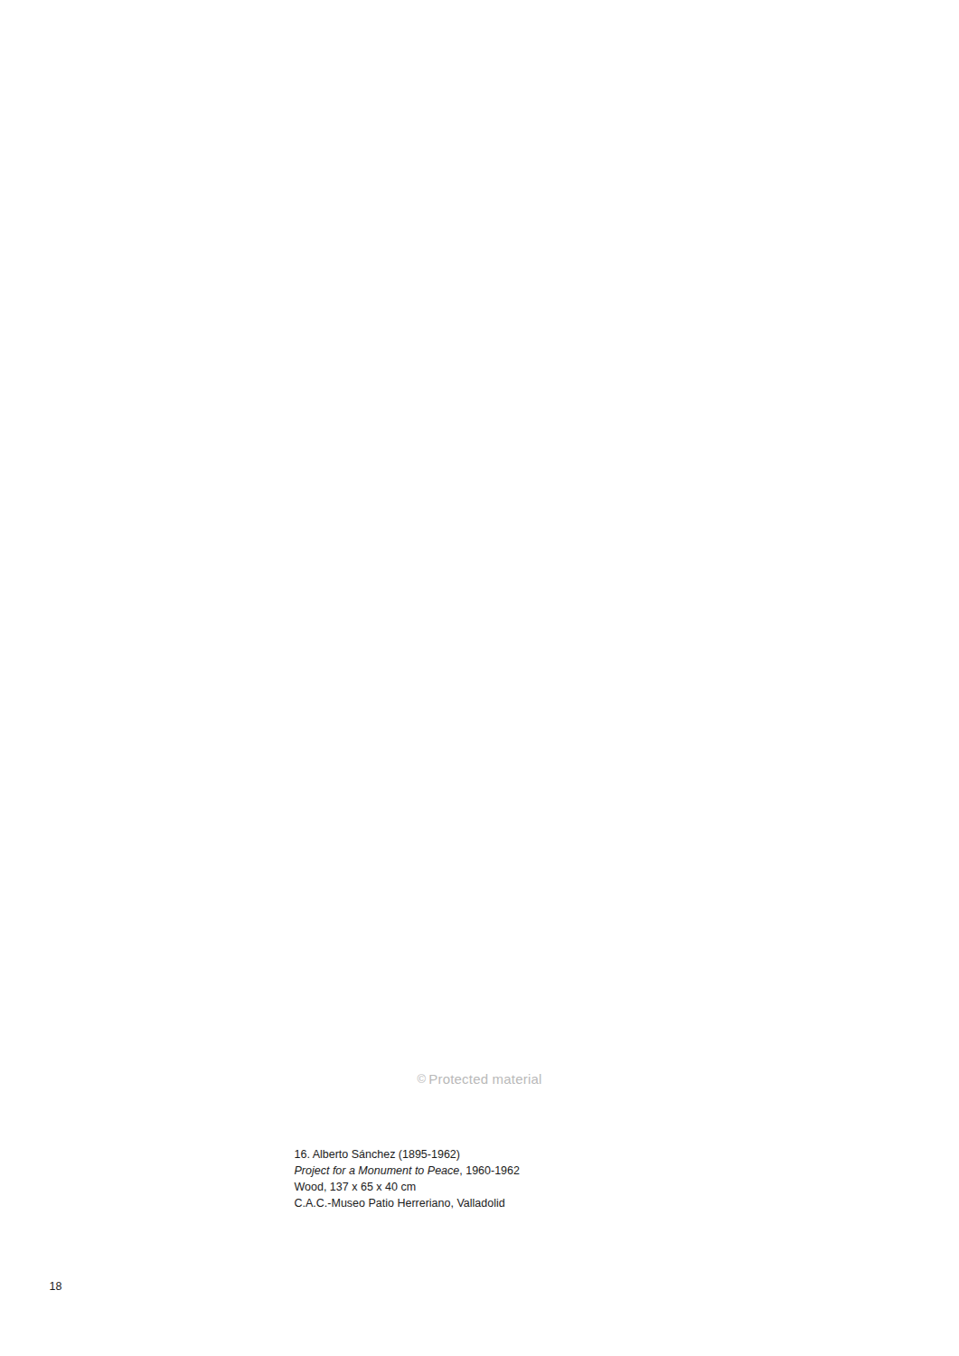©Protected material
16. Alberto Sánchez (1895-1962)
Project for a Monument to Peace, 1960-1962
Wood, 137 x 65 x 40 cm
C.A.C.-Museo Patio Herreriano, Valladolid
18